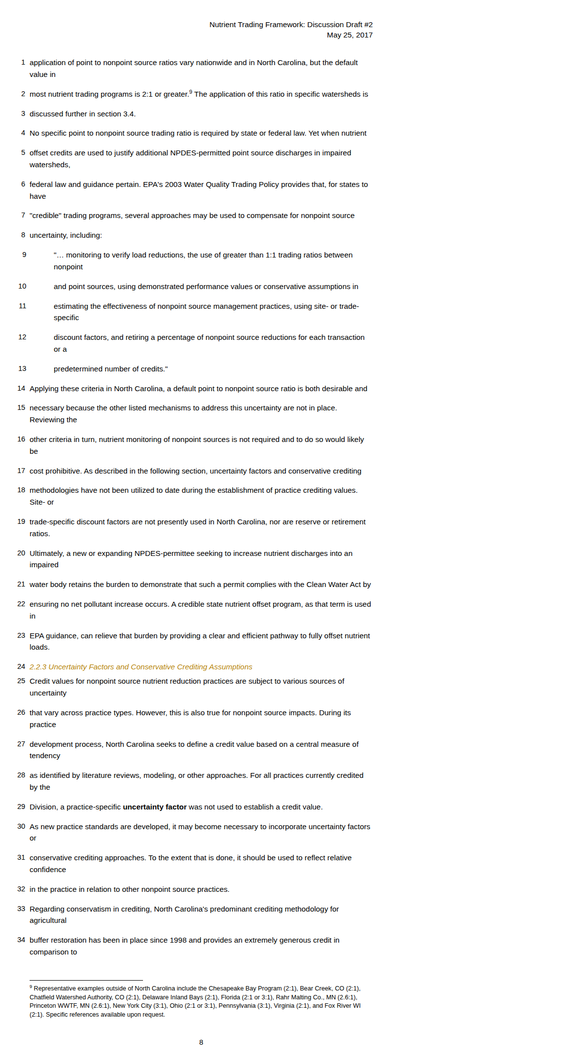Nutrient Trading Framework: Discussion Draft #2
May 25, 2017
application of point to nonpoint source ratios vary nationwide and in North Carolina, but the default value in
most nutrient trading programs is 2:1 or greater.9 The application of this ratio in specific watersheds is
discussed further in section 3.4.
No specific point to nonpoint source trading ratio is required by state or federal law. Yet when nutrient
offset credits are used to justify additional NPDES-permitted point source discharges in impaired watersheds,
federal law and guidance pertain. EPA's 2003 Water Quality Trading Policy provides that, for states to have
"credible" trading programs, several approaches may be used to compensate for nonpoint source
uncertainty, including:
"… monitoring to verify load reductions, the use of greater than 1:1 trading ratios between nonpoint
and point sources, using demonstrated performance values or conservative assumptions in
estimating the effectiveness of nonpoint source management practices, using site- or trade-specific
discount factors, and retiring a percentage of nonpoint source reductions for each transaction or a
predetermined number of credits."
Applying these criteria in North Carolina, a default point to nonpoint source ratio is both desirable and
necessary because the other listed mechanisms to address this uncertainty are not in place. Reviewing the
other criteria in turn, nutrient monitoring of nonpoint sources is not required and to do so would likely be
cost prohibitive. As described in the following section, uncertainty factors and conservative crediting
methodologies have not been utilized to date during the establishment of practice crediting values. Site- or
trade-specific discount factors are not presently used in North Carolina, nor are reserve or retirement ratios.
Ultimately, a new or expanding NPDES-permittee seeking to increase nutrient discharges into an impaired
water body retains the burden to demonstrate that such a permit complies with the Clean Water Act by
ensuring no net pollutant increase occurs. A credible state nutrient offset program, as that term is used in
EPA guidance, can relieve that burden by providing a clear and efficient pathway to fully offset nutrient loads.
2.2.3 Uncertainty Factors and Conservative Crediting Assumptions
Credit values for nonpoint source nutrient reduction practices are subject to various sources of uncertainty
that vary across practice types. However, this is also true for nonpoint source impacts. During its practice
development process, North Carolina seeks to define a credit value based on a central measure of tendency
as identified by literature reviews, modeling, or other approaches. For all practices currently credited by the
Division, a practice-specific uncertainty factor was not used to establish a credit value.
As new practice standards are developed, it may become necessary to incorporate uncertainty factors or
conservative crediting approaches. To the extent that is done, it should be used to reflect relative confidence
in the practice in relation to other nonpoint source practices.
Regarding conservatism in crediting, North Carolina's predominant crediting methodology for agricultural
buffer restoration has been in place since 1998 and provides an extremely generous credit in comparison to
9 Representative examples outside of North Carolina include the Chesapeake Bay Program (2:1), Bear Creek, CO (2:1), Chatfield Watershed Authority, CO (2:1), Delaware Inland Bays (2:1), Florida (2:1 or 3:1), Rahr Malting Co., MN (2.6:1), Princeton WWTF, MN (2.6:1), New York City (3:1), Ohio (2:1 or 3:1), Pennsylvania (3:1), Virginia (2:1), and Fox River WI (2:1). Specific references available upon request.
8